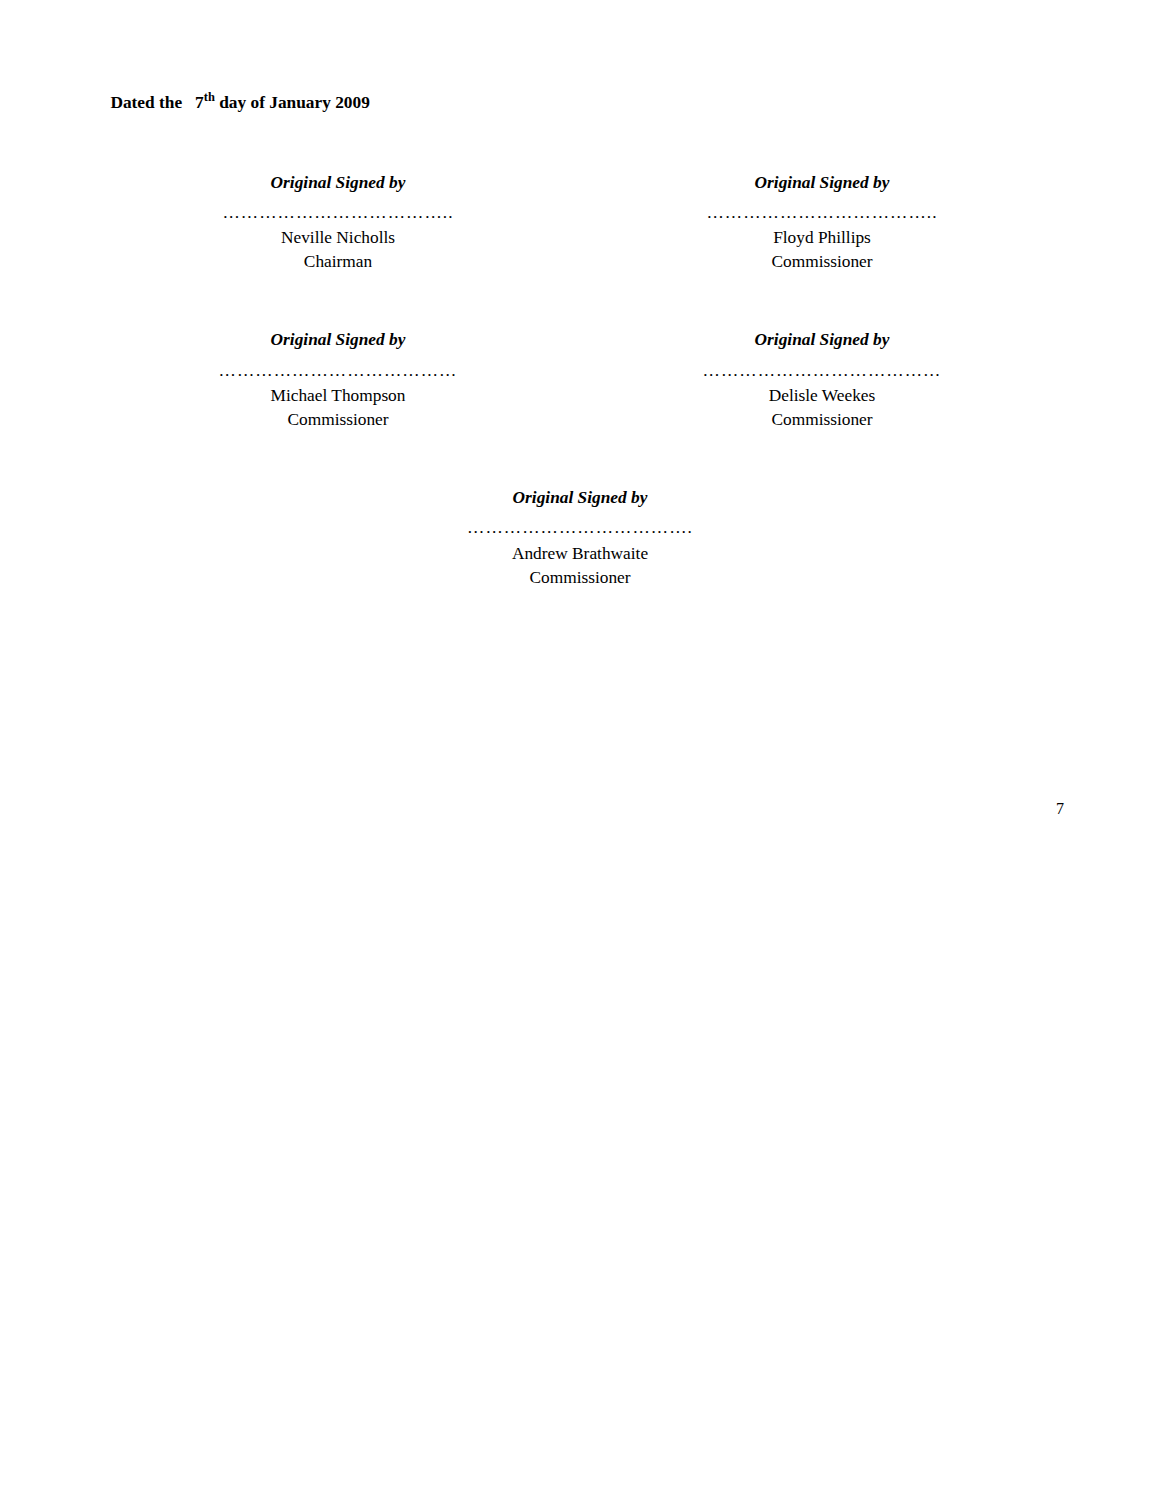Dated the 7th day of January 2009
| Original Signed by ……………………………….. Neville Nicholls Chairman | Original Signed by ……………………………….. Floyd Phillips Commissioner |
| Original Signed by ………………………………… Michael Thompson Commissioner | Original Signed by ………………………………… Delisle Weekes Commissioner |
Original Signed by
……………………………….
Andrew Brathwaite
Commissioner
7